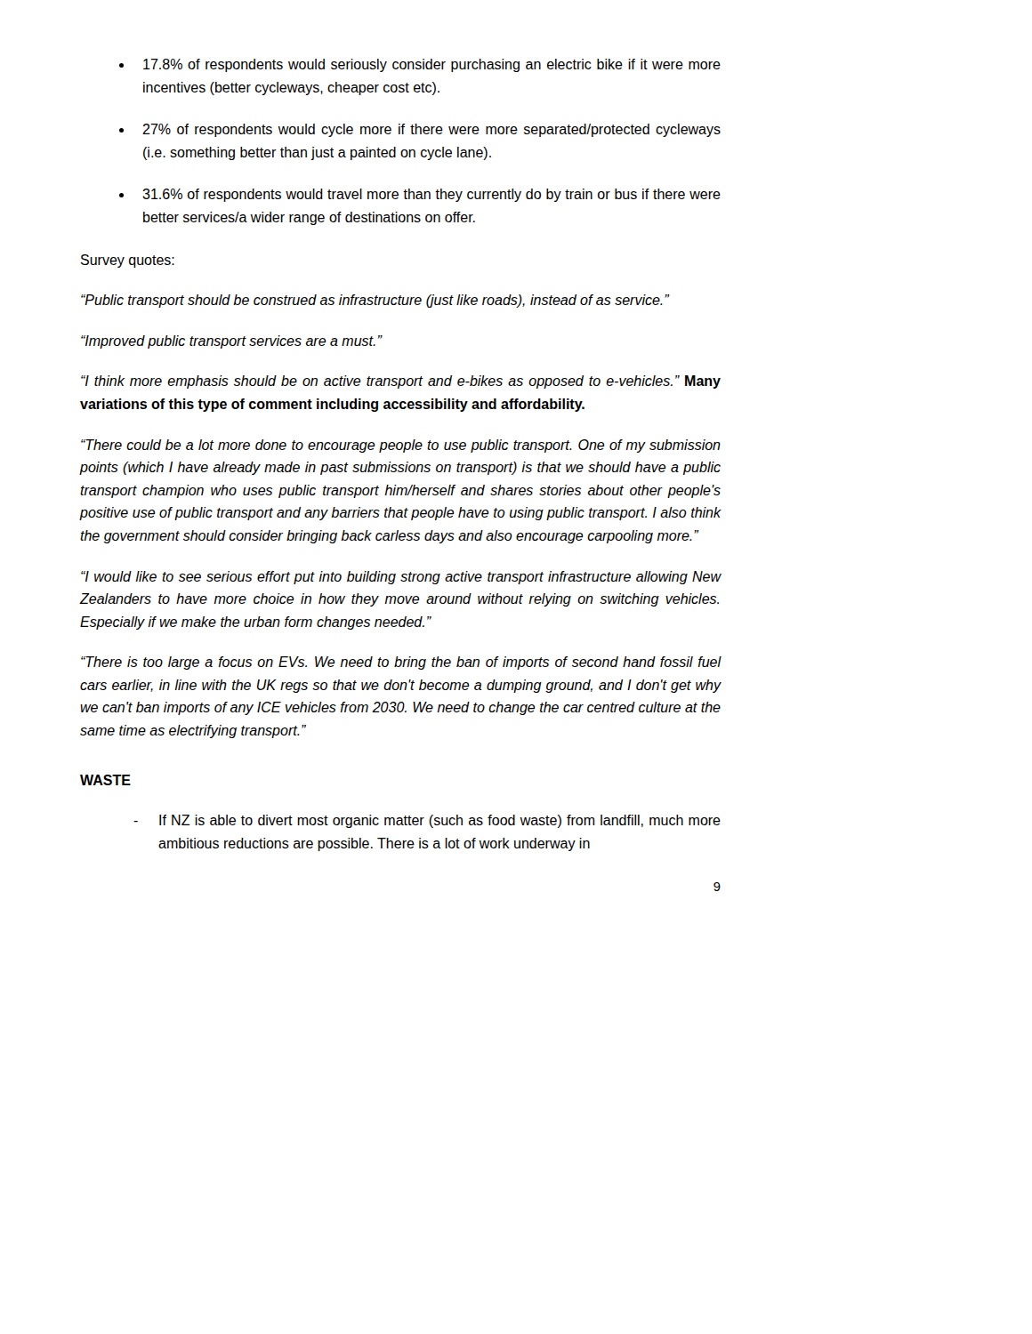17.8% of respondents would seriously consider purchasing an electric bike if it were more incentives (better cycleways, cheaper cost etc).
27% of respondents would cycle more if there were more separated/protected cycleways (i.e. something better than just a painted on cycle lane).
31.6% of respondents would travel more than they currently do by train or bus if there were better services/a wider range of destinations on offer.
Survey quotes:
“Public transport should be construed as infrastructure (just like roads), instead of as service.”
“Improved public transport services are a must.”
“I think more emphasis should be on active transport and e-bikes as opposed to e-vehicles.” Many variations of this type of comment including accessibility and affordability.
“There could be a lot more done to encourage people to use public transport. One of my submission points (which I have already made in past submissions on transport) is that we should have a public transport champion who uses public transport him/herself and shares stories about other people's positive use of public transport and any barriers that people have to using public transport. I also think the government should consider bringing back carless days and also encourage carpooling more.”
“I would like to see serious effort put into building strong active transport infrastructure allowing New Zealanders to have more choice in how they move around without relying on switching vehicles. Especially if we make the urban form changes needed.”
“There is too large a focus on EVs. We need to bring the ban of imports of second hand fossil fuel cars earlier, in line with the UK regs so that we don't become a dumping ground, and I don't get why we can't ban imports of any ICE vehicles from 2030. We need to change the car centred culture at the same time as electrifying transport.”
WASTE
If NZ is able to divert most organic matter (such as food waste) from landfill, much more ambitious reductions are possible. There is a lot of work underway in
9